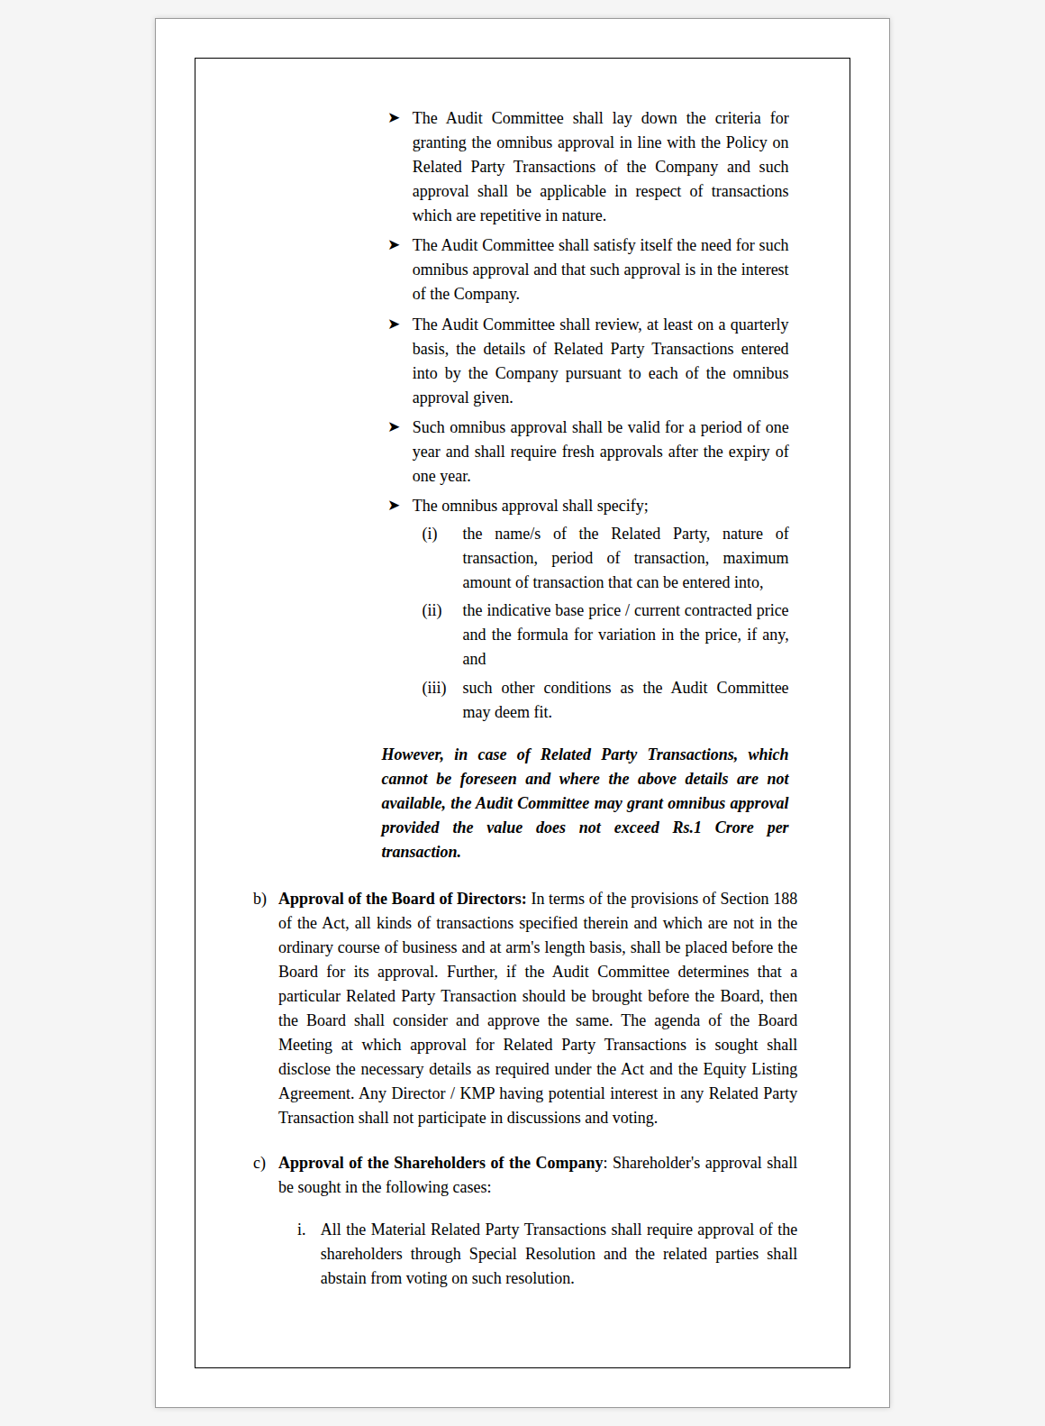The Audit Committee shall lay down the criteria for granting the omnibus approval in line with the Policy on Related Party Transactions of the Company and such approval shall be applicable in respect of transactions which are repetitive in nature.
The Audit Committee shall satisfy itself the need for such omnibus approval and that such approval is in the interest of the Company.
The Audit Committee shall review, at least on a quarterly basis, the details of Related Party Transactions entered into by the Company pursuant to each of the omnibus approval given.
Such omnibus approval shall be valid for a period of one year and shall require fresh approvals after the expiry of one year.
The omnibus approval shall specify;
(i) the name/s of the Related Party, nature of transaction, period of transaction, maximum amount of transaction that can be entered into,
(ii) the indicative base price / current contracted price and the formula for variation in the price, if any, and
(iii) such other conditions as the Audit Committee may deem fit.
However, in case of Related Party Transactions, which cannot be foreseen and where the above details are not available, the Audit Committee may grant omnibus approval provided the value does not exceed Rs.1 Crore per transaction.
b) Approval of the Board of Directors: In terms of the provisions of Section 188 of the Act, all kinds of transactions specified therein and which are not in the ordinary course of business and at arm's length basis, shall be placed before the Board for its approval. Further, if the Audit Committee determines that a particular Related Party Transaction should be brought before the Board, then the Board shall consider and approve the same. The agenda of the Board Meeting at which approval for Related Party Transactions is sought shall disclose the necessary details as required under the Act and the Equity Listing Agreement. Any Director / KMP having potential interest in any Related Party Transaction shall not participate in discussions and voting.
c) Approval of the Shareholders of the Company: Shareholder's approval shall be sought in the following cases:
i. All the Material Related Party Transactions shall require approval of the shareholders through Special Resolution and the related parties shall abstain from voting on such resolution.